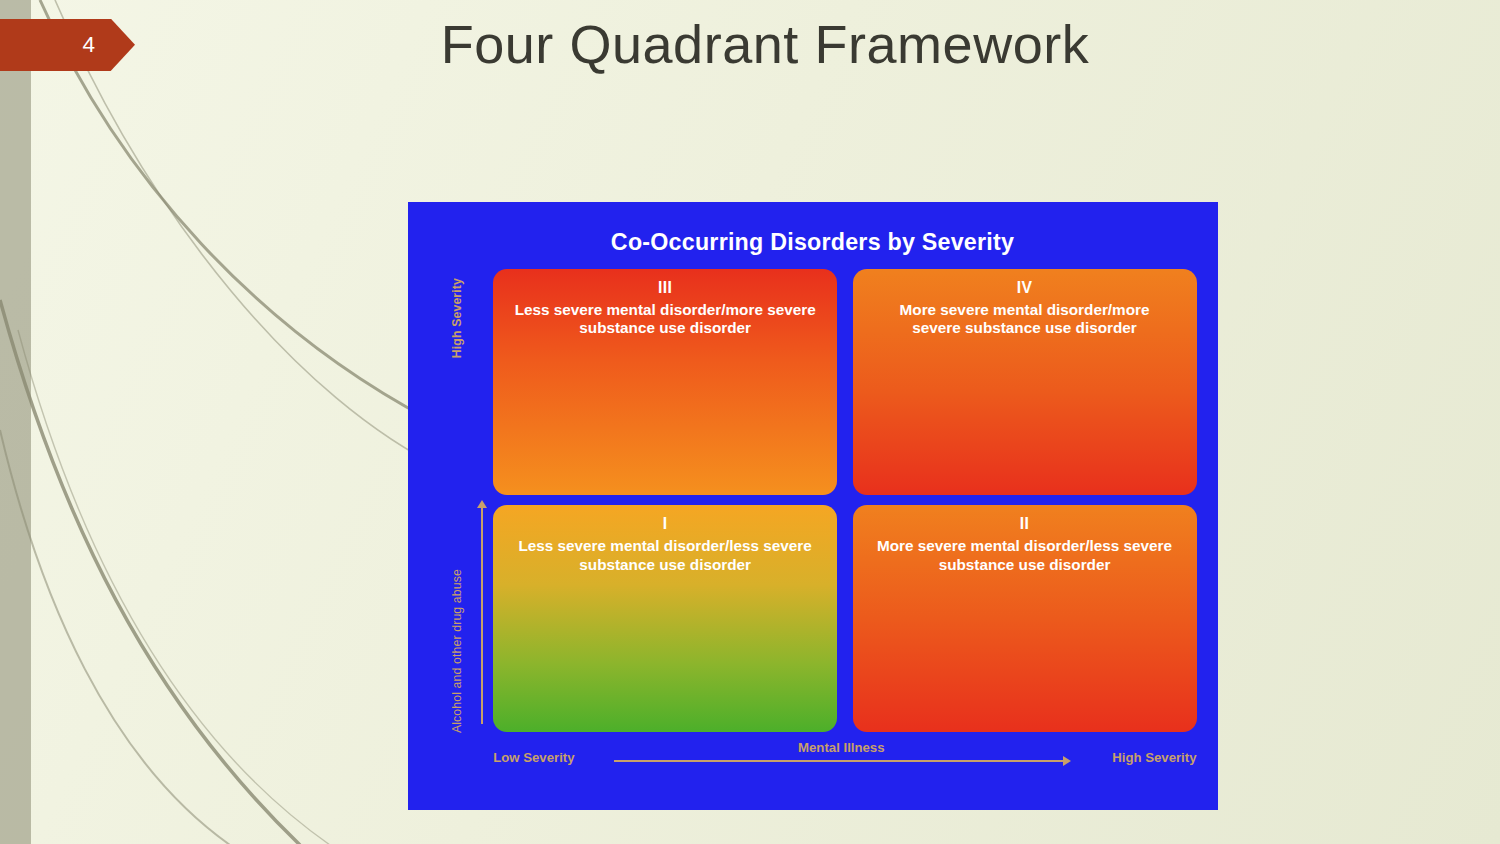4
Four Quadrant Framework
Co-Occurring Disorders by Severity
High Severity Alcohol and other drug abuse
III
Less severe mental disorder/more severe substance use disorder
IV
More severe mental disorder/more severe substance use disorder
I
Less severe mental disorder/less severe substance use disorder
II
More severe mental disorder/less severe substance use disorder
Low Severity Mental Illness High Severity